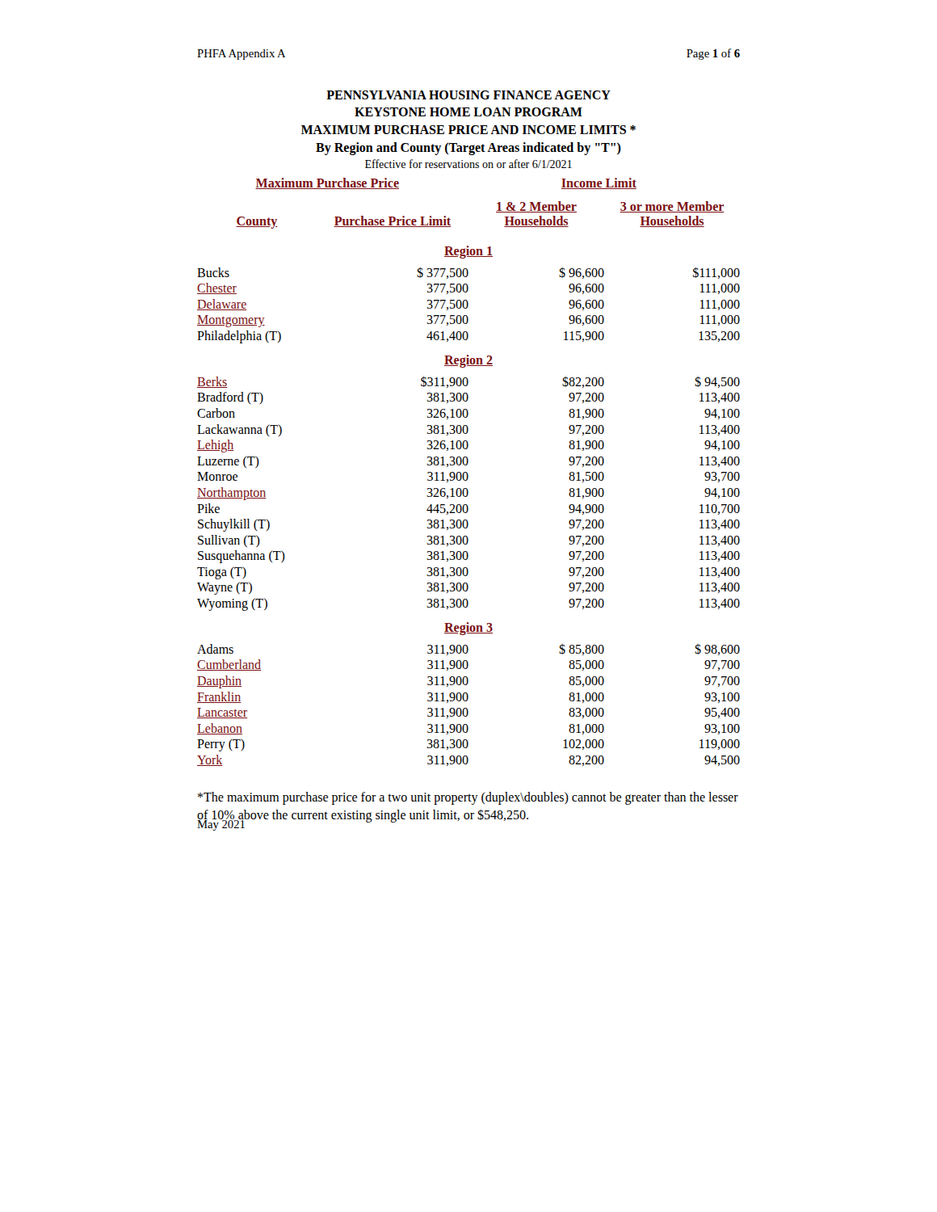PHFA Appendix A
Page 1 of 6
PENNSYLVANIA HOUSING FINANCE AGENCY
KEYSTONE HOME LOAN PROGRAM
MAXIMUM PURCHASE PRICE AND INCOME LIMITS *
By Region and County (Target Areas indicated by "T")
Effective for reservations on or after 6/1/2021
Maximum Purchase Price
Income Limit
| County | Purchase Price Limit | 1 & 2 Member Households | 3 or more Member Households |
| --- | --- | --- | --- |
| Region 1 |
| Bucks | $ 377,500 | $ 96,600 | $111,000 |
| Chester | 377,500 | 96,600 | 111,000 |
| Delaware | 377,500 | 96,600 | 111,000 |
| Montgomery | 377,500 | 96,600 | 111,000 |
| Philadelphia (T) | 461,400 | 115,900 | 135,200 |
| Region 2 |
| Berks | $311,900 | $82,200 | $ 94,500 |
| Bradford (T) | 381,300 | 97,200 | 113,400 |
| Carbon | 326,100 | 81,900 | 94,100 |
| Lackawanna (T) | 381,300 | 97,200 | 113,400 |
| Lehigh | 326,100 | 81,900 | 94,100 |
| Luzerne (T) | 381,300 | 97,200 | 113,400 |
| Monroe | 311,900 | 81,500 | 93,700 |
| Northampton | 326,100 | 81,900 | 94,100 |
| Pike | 445,200 | 94,900 | 110,700 |
| Schuylkill (T) | 381,300 | 97,200 | 113,400 |
| Sullivan (T) | 381,300 | 97,200 | 113,400 |
| Susquehanna (T) | 381,300 | 97,200 | 113,400 |
| Tioga (T) | 381,300 | 97,200 | 113,400 |
| Wayne (T) | 381,300 | 97,200 | 113,400 |
| Wyoming (T) | 381,300 | 97,200 | 113,400 |
| Region 3 |
| Adams | 311,900 | $ 85,800 | $ 98,600 |
| Cumberland | 311,900 | 85,000 | 97,700 |
| Dauphin | 311,900 | 85,000 | 97,700 |
| Franklin | 311,900 | 81,000 | 93,100 |
| Lancaster | 311,900 | 83,000 | 95,400 |
| Lebanon | 311,900 | 81,000 | 93,100 |
| Perry (T) | 381,300 | 102,000 | 119,000 |
| York | 311,900 | 82,200 | 94,500 |
*The maximum purchase price for a two unit property (duplex\doubles) cannot be greater than the lesser of 10% above the current existing single unit limit, or $548,250.
May 2021